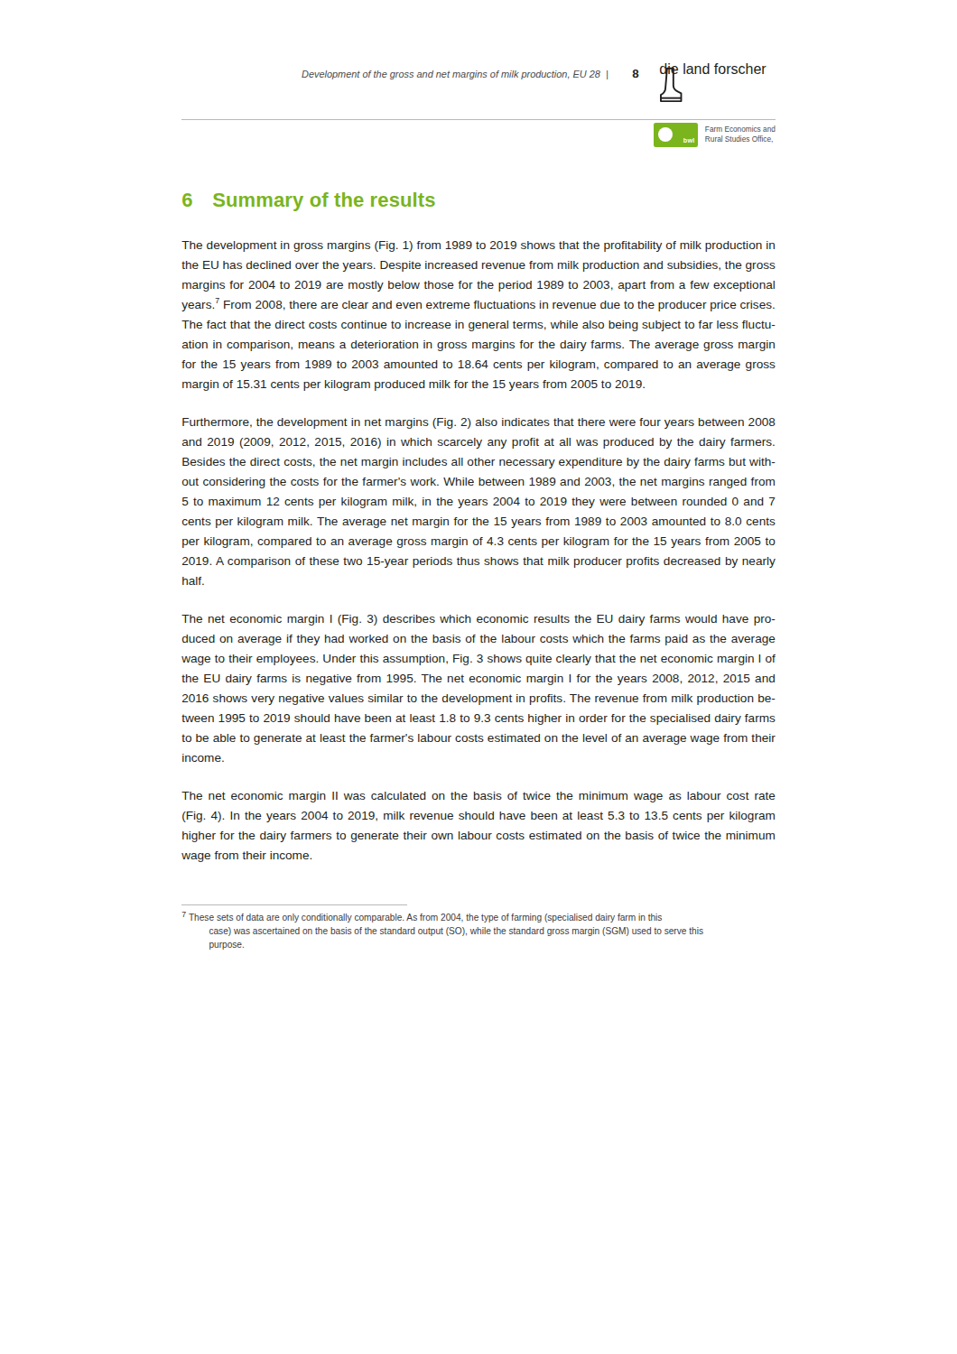Development of the gross and net margins of milk production, EU 28 |
8
die land forscher
bwl
Farm Economics and
Rural Studies Office,
6 Summary of the results
The development in gross margins (Fig. 1) from 1989 to 2019 shows that the profitability of milk production in the EU has declined over the years. Despite increased revenue from milk production and subsidies, the gross margins for 2004 to 2019 are mostly below those for the period 1989 to 2003, apart from a few exceptional years.7 From 2008, there are clear and even extreme fluctuations in revenue due to the producer price crises. The fact that the direct costs continue to increase in general terms, while also being subject to far less fluctuation in comparison, means a deterioration in gross margins for the dairy farms. The average gross margin for the 15 years from 1989 to 2003 amounted to 18.64 cents per kilogram, compared to an average gross margin of 15.31 cents per kilogram produced milk for the 15 years from 2005 to 2019.
Furthermore, the development in net margins (Fig. 2) also indicates that there were four years between 2008 and 2019 (2009, 2012, 2015, 2016) in which scarcely any profit at all was produced by the dairy farmers. Besides the direct costs, the net margin includes all other necessary expenditure by the dairy farms but without considering the costs for the farmer's work. While between 1989 and 2003, the net margins ranged from 5 to maximum 12 cents per kilogram milk, in the years 2004 to 2019 they were between rounded 0 and 7 cents per kilogram milk. The average net margin for the 15 years from 1989 to 2003 amounted to 8.0 cents per kilogram, compared to an average gross margin of 4.3 cents per kilogram for the 15 years from 2005 to 2019. A comparison of these two 15-year periods thus shows that milk producer profits decreased by nearly half.
The net economic margin I (Fig. 3) describes which economic results the EU dairy farms would have produced on average if they had worked on the basis of the labour costs which the farms paid as the average wage to their employees. Under this assumption, Fig. 3 shows quite clearly that the net economic margin I of the EU dairy farms is negative from 1995. The net economic margin I for the years 2008, 2012, 2015 and 2016 shows very negative values similar to the development in profits. The revenue from milk production between 1995 to 2019 should have been at least 1.8 to 9.3 cents higher in order for the specialised dairy farms to be able to generate at least the farmer's labour costs estimated on the level of an average wage from their income.
The net economic margin II was calculated on the basis of twice the minimum wage as labour cost rate (Fig. 4). In the years 2004 to 2019, milk revenue should have been at least 5.3 to 13.5 cents per kilogram higher for the dairy farmers to generate their own labour costs estimated on the basis of twice the minimum wage from their income.
7 These sets of data are only conditionally comparable. As from 2004, the type of farming (specialised dairy farm in this case) was ascertained on the basis of the standard output (SO), while the standard gross margin (SGM) used to serve this purpose.